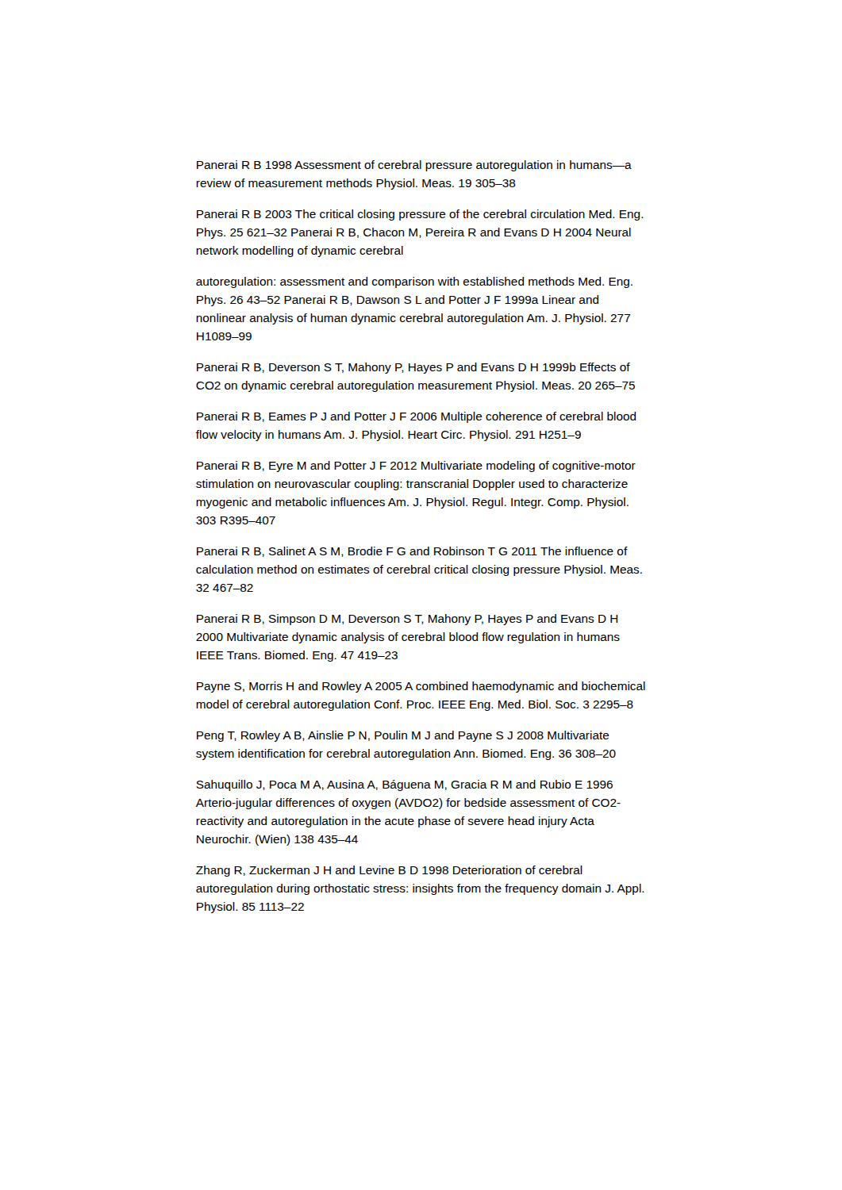Panerai R B 1998 Assessment of cerebral pressure autoregulation in humans—a review of measurement methods Physiol. Meas. 19 305–38
Panerai R B 2003 The critical closing pressure of the cerebral circulation Med. Eng. Phys. 25 621–32 Panerai R B, Chacon M, Pereira R and Evans D H 2004 Neural network modelling of dynamic cerebral
autoregulation: assessment and comparison with established methods Med. Eng. Phys. 26 43–52 Panerai R B, Dawson S L and Potter J F 1999a Linear and nonlinear analysis of human dynamic cerebral autoregulation Am. J. Physiol. 277 H1089–99
Panerai R B, Deverson S T, Mahony P, Hayes P and Evans D H 1999b Effects of CO2 on dynamic cerebral autoregulation measurement Physiol. Meas. 20 265–75
Panerai R B, Eames P J and Potter J F 2006 Multiple coherence of cerebral blood flow velocity in humans Am. J. Physiol. Heart Circ. Physiol. 291 H251–9
Panerai R B, Eyre M and Potter J F 2012 Multivariate modeling of cognitive-motor stimulation on neurovascular coupling: transcranial Doppler used to characterize myogenic and metabolic influences Am. J. Physiol. Regul. Integr. Comp. Physiol. 303 R395–407
Panerai R B, Salinet A S M, Brodie F G and Robinson T G 2011 The influence of calculation method on estimates of cerebral critical closing pressure Physiol. Meas. 32 467–82
Panerai R B, Simpson D M, Deverson S T, Mahony P, Hayes P and Evans D H 2000 Multivariate dynamic analysis of cerebral blood flow regulation in humans IEEE Trans. Biomed. Eng. 47 419–23
Payne S, Morris H and Rowley A 2005 A combined haemodynamic and biochemical model of cerebral autoregulation Conf. Proc. IEEE Eng. Med. Biol. Soc. 3 2295–8
Peng T, Rowley A B, Ainslie P N, Poulin M J and Payne S J 2008 Multivariate system identification for cerebral autoregulation Ann. Biomed. Eng. 36 308–20
Sahuquillo J, Poca M A, Ausina A, Báguena M, Gracia R M and Rubio E 1996 Arterio-jugular differences of oxygen (AVDO2) for bedside assessment of CO2-reactivity and autoregulation in the acute phase of severe head injury Acta Neurochir. (Wien) 138 435–44
Zhang R, Zuckerman J H and Levine B D 1998 Deterioration of cerebral autoregulation during orthostatic stress: insights from the frequency domain J. Appl. Physiol. 85 1113–22